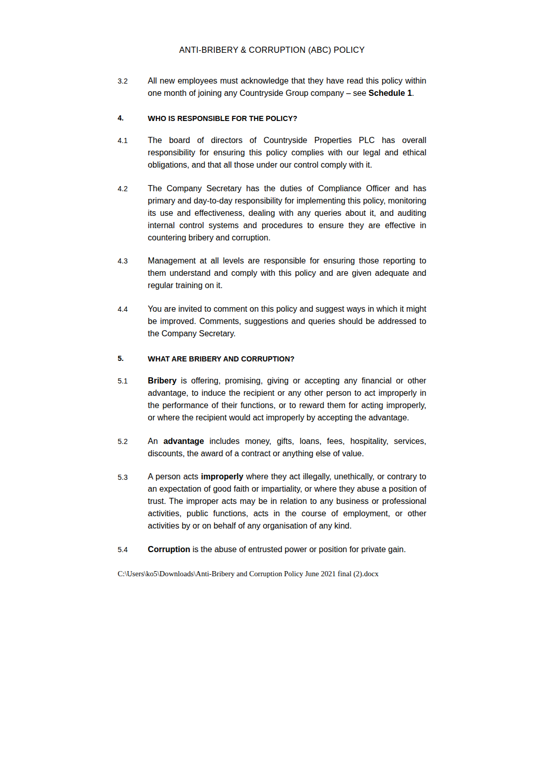ANTI-BRIBERY & CORRUPTION (ABC) POLICY
3.2
All new employees must acknowledge that they have read this policy within one month of joining any Countryside Group company – see Schedule 1.
4. WHO IS RESPONSIBLE FOR THE POLICY?
4.1
The board of directors of Countryside Properties PLC has overall responsibility for ensuring this policy complies with our legal and ethical obligations, and that all those under our control comply with it.
4.2
The Company Secretary has the duties of Compliance Officer and has primary and day-to-day responsibility for implementing this policy, monitoring its use and effectiveness, dealing with any queries about it, and auditing internal control systems and procedures to ensure they are effective in countering bribery and corruption.
4.3
Management at all levels are responsible for ensuring those reporting to them understand and comply with this policy and are given adequate and regular training on it.
4.4
You are invited to comment on this policy and suggest ways in which it might be improved. Comments, suggestions and queries should be addressed to the Company Secretary.
5. WHAT ARE BRIBERY AND CORRUPTION?
5.1
Bribery is offering, promising, giving or accepting any financial or other advantage, to induce the recipient or any other person to act improperly in the performance of their functions, or to reward them for acting improperly, or where the recipient would act improperly by accepting the advantage.
5.2
An advantage includes money, gifts, loans, fees, hospitality, services, discounts, the award of a contract or anything else of value.
5.3
A person acts improperly where they act illegally, unethically, or contrary to an expectation of good faith or impartiality, or where they abuse a position of trust. The improper acts may be in relation to any business or professional activities, public functions, acts in the course of employment, or other activities by or on behalf of any organisation of any kind.
5.4
Corruption is the abuse of entrusted power or position for private gain.
C:\Users\ko5\Downloads\Anti-Bribery and Corruption Policy June 2021 final (2).docx